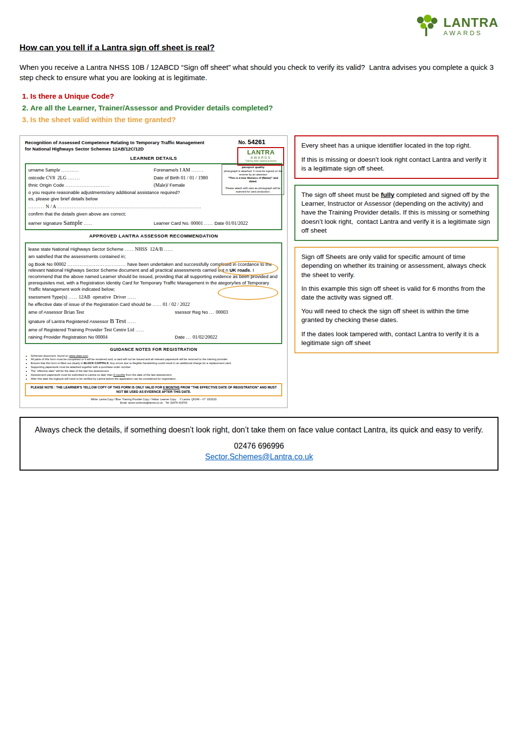LANTRA AWARDS
How can you tell if a Lantra sign off sheet is real?
When you receive a Lantra NHSS 10B / 12ABCD “Sign off sheet” what should you check to verify its valid? Lantra advises you complete a quick 3 step check to ensure what you are looking at is legitimate.
Is there a Unique Code?
Are all the Learner, Trainer/Assessor and Provider details completed?
Is the sheet valid within the time granted?
No. 54261
LANTRA
AWARDS
Training skills, backing business
Recognition of Assessed Competence Relating to Temporary Traffic Management for National Highways Sector Schemes 12AB/12C/12D
LEARNER DETAILS
passport quality
photograph is attached. It must be signed on the reverse by an assessor
“This is a true likeness of (Name)” and dated.
Please attach with care as photograph will be scanned for card production.
| urname Sample .......... | Forename/s I AM ....... |
| ostcode CV8 2LG ....... | Date of Birth 01 / 01 / 1980 |
| thnic Origin Code ......................... | (Male) / Female |
| o you require reasonable adjustments/any additional assistance required? es, please give brief details below |
| ......... N / A ................................................................................. |
| confirm that the details given above are correct; |
| earner signature Sample ..... | Learner Card No. 00001 ..... Date 01/01/2022 |
APPROVED LANTRA ASSESSOR RECOMMENDATION
| lease state National Highways Sector Scheme ..... NHSS 12A/B ..... |
| am satisfied that the assessments contained in; |
| og Book No 00002 ................................. have been undertaken and successfully completed in ccordance to the relevant National Highways Sector Scheme document and all practical assessments carried out n UK roads . I recommend that the above named Learner should be issued, providing that all supporting evidence as been provided and prerequisites met, with a Registration Identity Card for Temporary Traffic Management in the ategory/ies of Temporary Traffic Management work indicated below; |
| ssessment Type(s) ..... 12AB operative Driver ..... |
| he effective date of issue of the Registration Card should be ..... 01 / 02 / 2022 |
| ame of Assessor Brian Test | ssessor Reg No ... 00003 |
| ignature of Lantra Registered Assessor B Test ..... |
| ame of Registered Training Provider Test Centre Ltd ..... |
| raining Provider Registration No 00004 | Date ... 01/02/20022 |
GUIDANCE NOTES FOR REGISTRATION
Schemes document, found on www.ukas.com.
All parts of this form must be completed or it will be rendered void, a card will not be issued and all relevant paperwork will be returned to the training provider.
Ensure that this form is filled out clearly in BLOCK CAPITALS. Any errors due to illegible handwriting could result in an additional charge for a replacement card.
Supporting paperwork must be attached together with a purchase order number.
The “effective date” will be the date of the last live assessment.
Assessment paperwork must be submitted to Lantra no later than 6 months from the date of the last assessment.
After this date the logbook will need to be verified by Lantra before the application can be considered for registration.
PLEASE NOTE : THE LEARNER’S YELLOW COPY OF THIS FORM IS ONLY VALID FOR 6 MONTHS FROM “THE EFFECTIVE DATE OF REGISTRATION” AND MUST NOT BE USED AS EVIDENCE AFTER THIS DATE.
White: Lantra Copy / Blue: Training Provider Copy / Yellow: Learner Copy © Lantra QF249 – V7 03/2015
Email: sector.schemes@lantra.co.uk Tel: 02476 419703
Every sheet has a unique identifier located in the top right.
If this is missing or doesn’t look right contact Lantra and verify it is a legitimate sign off sheet.
The sign off sheet must be fully completed and signed off by the Learner, Instructor or Assessor (depending on the activity) and have the Training Provider details. If this is missing or something doesn’t look right, contact Lantra and verify it is a legitimate sign off sheet
Sign off Sheets are only valid for specific amount of time depending on whether its training or assessment, always check the sheet to verify.
In this example this sign off sheet is valid for 6 months from the date the activity was signed off.
You will need to check the sign off sheet is within the time granted by checking these dates.
If the dates look tampered with, contact Lantra to verify it is a legitimate sign off sheet
Always check the details, if something doesn’t look right, don’t take them on face value contact Lantra, its quick and easy to verify.
02476 696996
Sector.Schemes@Lantra.co.uk